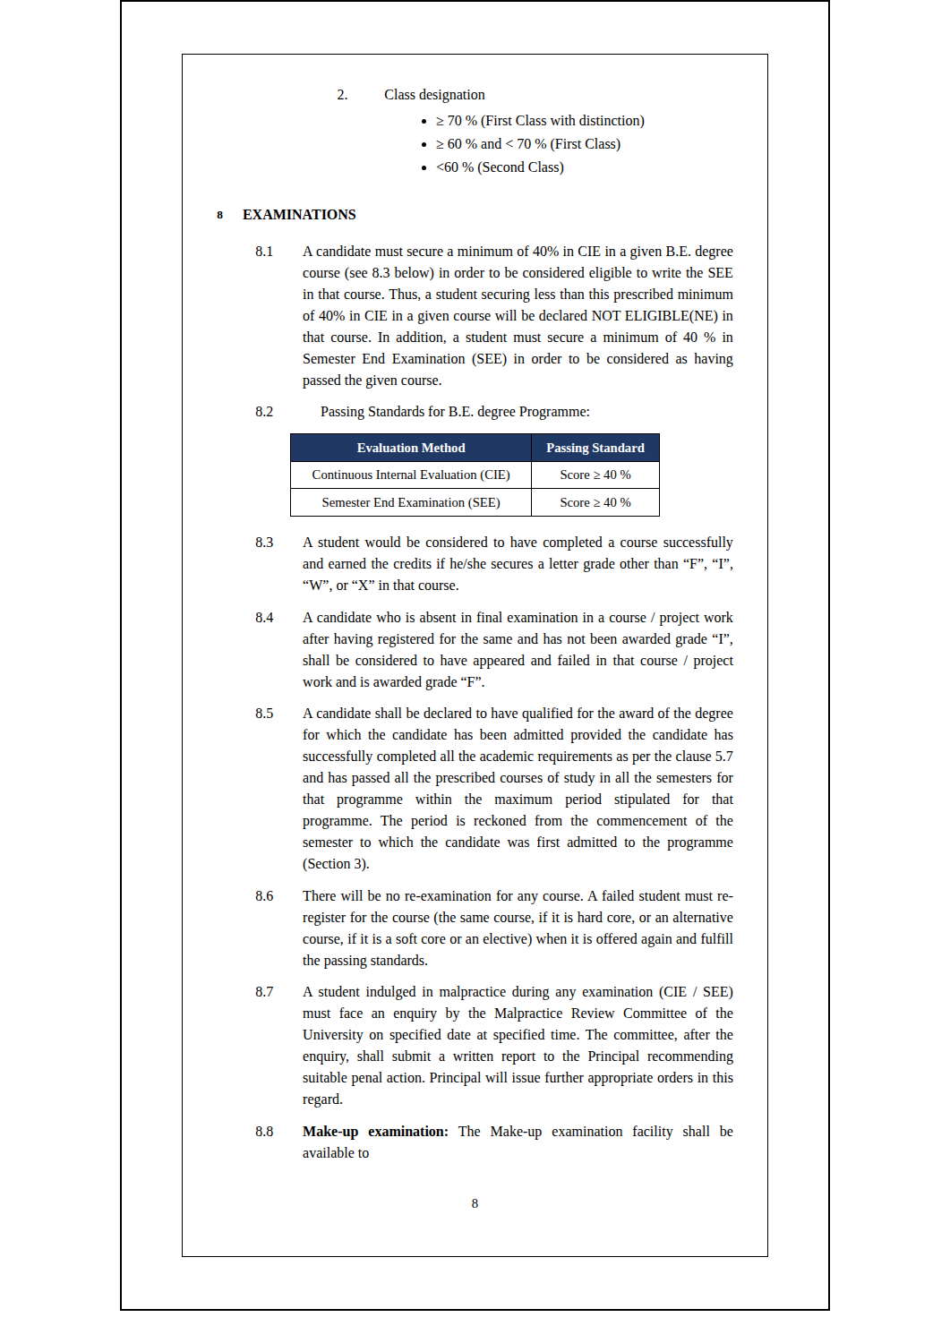2. Class designation
≥ 70 % (First Class with distinction)
≥ 60 % and < 70 % (First Class)
<60 % (Second Class)
8 EXAMINATIONS
8.1 A candidate must secure a minimum of 40% in CIE in a given B.E. degree course (see 8.3 below) in order to be considered eligible to write the SEE in that course. Thus, a student securing less than this prescribed minimum of 40% in CIE in a given course will be declared NOT ELIGIBLE(NE) in that course. In addition, a student must secure a minimum of 40 % in Semester End Examination (SEE) in order to be considered as having passed the given course.
8.2 Passing Standards for B.E. degree Programme:
| Evaluation Method | Passing Standard |
| --- | --- |
| Continuous Internal Evaluation (CIE) | Score ≥ 40 % |
| Semester End Examination (SEE) | Score ≥ 40 % |
8.3 A student would be considered to have completed a course successfully and earned the credits if he/she secures a letter grade other than “F”, “I”, “W”, or “X” in that course.
8.4 A candidate who is absent in final examination in a course / project work after having registered for the same and has not been awarded grade “I”, shall be considered to have appeared and failed in that course / project work and is awarded grade “F”.
8.5 A candidate shall be declared to have qualified for the award of the degree for which the candidate has been admitted provided the candidate has successfully completed all the academic requirements as per the clause 5.7 and has passed all the prescribed courses of study in all the semesters for that programme within the maximum period stipulated for that programme. The period is reckoned from the commencement of the semester to which the candidate was first admitted to the programme (Section 3).
8.6 There will be no re-examination for any course. A failed student must re- register for the course (the same course, if it is hard core, or an alternative course, if it is a soft core or an elective) when it is offered again and fulfill the passing standards.
8.7 A student indulged in malpractice during any examination (CIE / SEE) must face an enquiry by the Malpractice Review Committee of the University on specified date at specified time. The committee, after the enquiry, shall submit a written report to the Principal recommending suitable penal action. Principal will issue further appropriate orders in this regard.
8.8 Make-up examination: The Make-up examination facility shall be available to
8